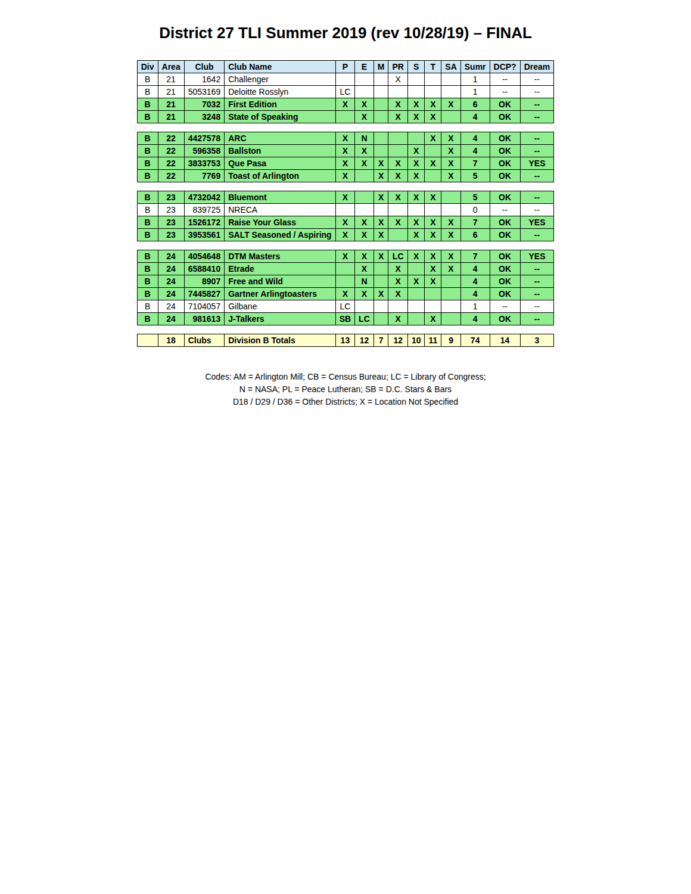District 27 TLI Summer 2019 (rev 10/28/19) – FINAL
| Div | Area | Club | Club Name | P | E | M | PR | S | T | SA | Sumr | DCP? | Dream |
| --- | --- | --- | --- | --- | --- | --- | --- | --- | --- | --- | --- | --- | --- |
| B | 21 | 1642 | Challenger | | | | X | | | | 1 | -- | -- |
| B | 21 | 5053169 | Deloitte Rosslyn | LC | | | | | | | 1 | -- | -- |
| B | 21 | 7032 | First Edition | X | X | | X | X | X | X | 6 | OK | -- |
| B | 21 | 3248 | State of Speaking | | X | | X | X | X | | 4 | OK | -- |
| B | 22 | 4427578 | ARC | X | N | | | | X | X | 4 | OK | -- |
| B | 22 | 596358 | Ballston | X | X | | | X | | X | 4 | OK | -- |
| B | 22 | 3833753 | Que Pasa | X | X | X | X | X | X | X | 7 | OK | YES |
| B | 22 | 7769 | Toast of Arlington | X | | X | X | X | | X | 5 | OK | -- |
| B | 23 | 4732042 | Bluemont | X | | X | X | X | X | | 5 | OK | -- |
| B | 23 | 839725 | NRECA | | | | | | | | 0 | -- | -- |
| B | 23 | 1526172 | Raise Your Glass | X | X | X | X | X | X | X | 7 | OK | YES |
| B | 23 | 3953561 | SALT Seasoned / Aspiring | X | X | X | | X | X | X | 6 | OK | -- |
| B | 24 | 4054648 | DTM Masters | X | X | X | LC | X | X | X | 7 | OK | YES |
| B | 24 | 6588410 | Etrade | | X | | X | | X | X | 4 | OK | -- |
| B | 24 | 8907 | Free and Wild | | N | | X | X | X | | 4 | OK | -- |
| B | 24 | 7445827 | Gartner Arlingtoasters | X | X | X | X | | | | 4 | OK | -- |
| B | 24 | 7104057 | Gilbane | LC | | | | | | | 1 | -- | -- |
| B | 24 | 981613 | J-Talkers | SB | LC | | X | | X | | 4 | OK | -- |
| | 18 | Clubs | Division B Totals | 13 | 12 | 7 | 12 | 10 | 11 | 9 | 74 | 14 | 3 |
Codes: AM = Arlington Mill; CB = Census Bureau; LC = Library of Congress;
N = NASA; PL = Peace Lutheran; SB = D.C. Stars & Bars
D18 / D29 / D36 = Other Districts; X = Location Not Specified